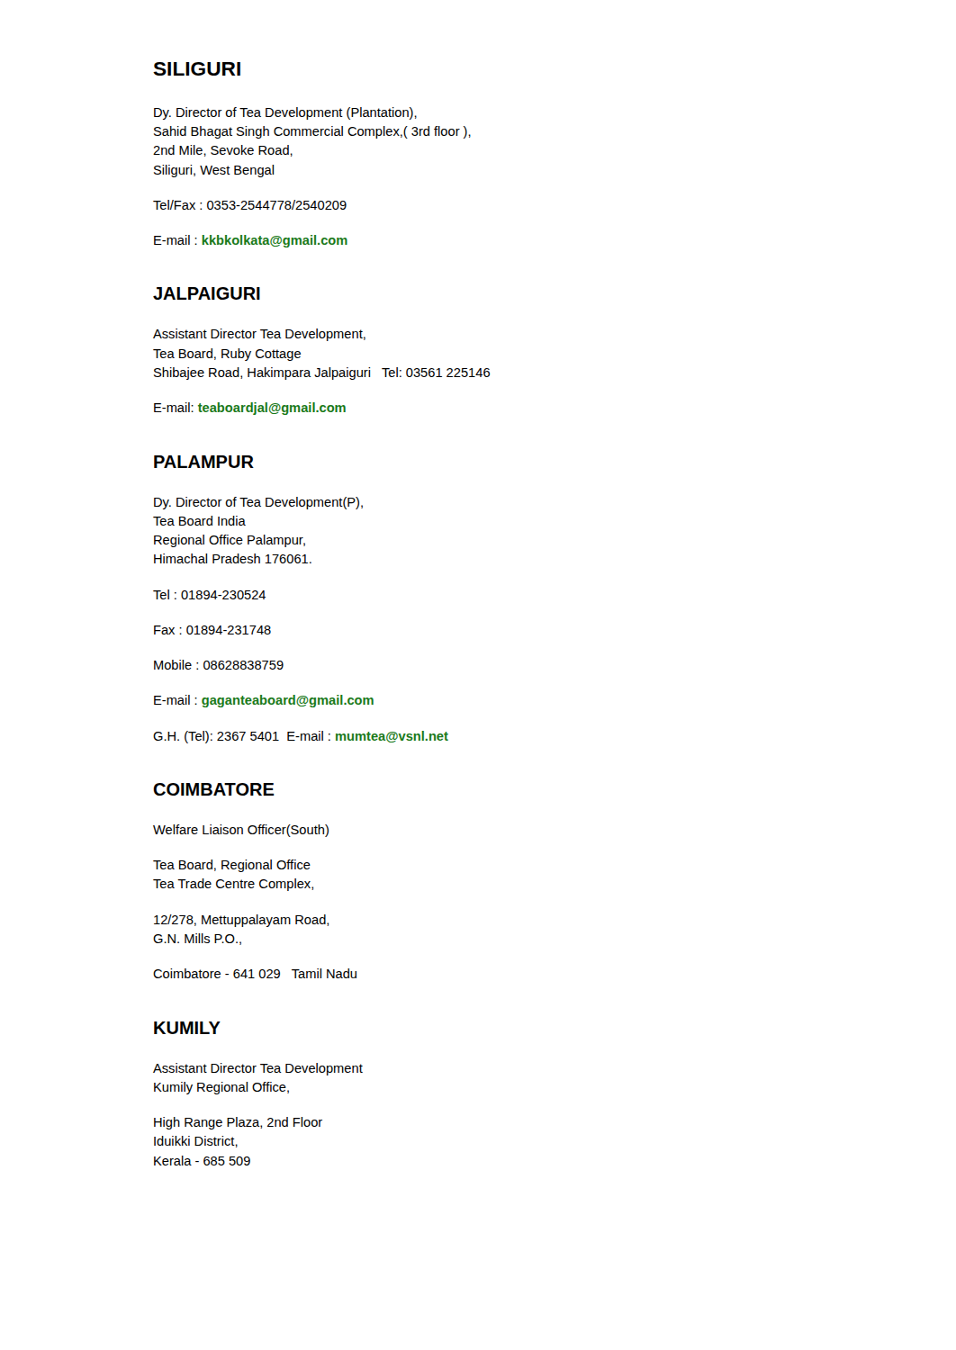SILIGURI
Dy. Director of Tea Development (Plantation),
Sahid Bhagat Singh Commercial Complex,( 3rd floor ),
2nd Mile, Sevoke Road,
Siliguri, West Bengal
Tel/Fax : 0353-2544778/2540209
E-mail : kkbkolkata@gmail.com
JALPAIGURI
Assistant Director Tea Development,
Tea Board, Ruby Cottage
Shibajee Road, Hakimpara Jalpaiguri Tel: 03561 225146
E-mail: teaboardjal@gmail.com
PALAMPUR
Dy. Director of Tea Development(P),
Tea Board India
Regional Office Palampur,
Himachal Pradesh 176061.
Tel : 01894-230524
Fax : 01894-231748
Mobile : 08628838759
E-mail : gaganteaboard@gmail.com
G.H. (Tel): 2367 5401 E-mail : mumtea@vsnl.net
COIMBATORE
Welfare Liaison Officer(South)
Tea Board, Regional Office
Tea Trade Centre Complex,
12/278, Mettuppalayam Road,
G.N. Mills P.O.,
Coimbatore - 641 029 Tamil Nadu
KUMILY
Assistant Director Tea Development
Kumily Regional Office,
High Range Plaza, 2nd Floor
Iduikki District,
Kerala - 685 509